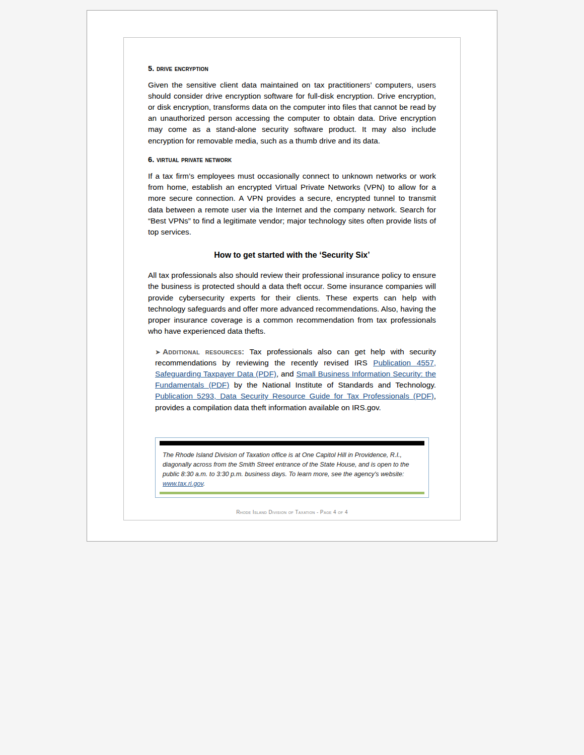5. Drive encryption
Given the sensitive client data maintained on tax practitioners’ computers, users should consider drive encryption software for full-disk encryption. Drive encryption, or disk encryption, transforms data on the computer into files that cannot be read by an unauthorized person accessing the computer to obtain data. Drive encryption may come as a stand-alone security software product. It may also include encryption for removable media, such as a thumb drive and its data.
6. Virtual Private Network
If a tax firm’s employees must occasionally connect to unknown networks or work from home, establish an encrypted Virtual Private Networks (VPN) to allow for a more secure connection. A VPN provides a secure, encrypted tunnel to transmit data between a remote user via the Internet and the company network. Search for “Best VPNs” to find a legitimate vendor; major technology sites often provide lists of top services.
How to get started with the ‘Security Six’
All tax professionals also should review their professional insurance policy to ensure the business is protected should a data theft occur. Some insurance companies will provide cybersecurity experts for their clients. These experts can help with technology safeguards and offer more advanced recommendations. Also, having the proper insurance coverage is a common recommendation from tax professionals who have experienced data thefts.
➤Additional resources: Tax professionals also can get help with security recommendations by reviewing the recently revised IRS Publication 4557, Safeguarding Taxpayer Data (PDF), and Small Business Information Security: the Fundamentals (PDF) by the National Institute of Standards and Technology. Publication 5293, Data Security Resource Guide for Tax Professionals (PDF), provides a compilation data theft information available on IRS.gov.
The Rhode Island Division of Taxation office is at One Capitol Hill in Providence, R.I., diagonally across from the Smith Street entrance of the State House, and is open to the public 8:30 a.m. to 3:30 p.m. business days. To learn more, see the agency's website: www.tax.ri.gov.
Rhode Island Division of Taxation - Page 4 of 4